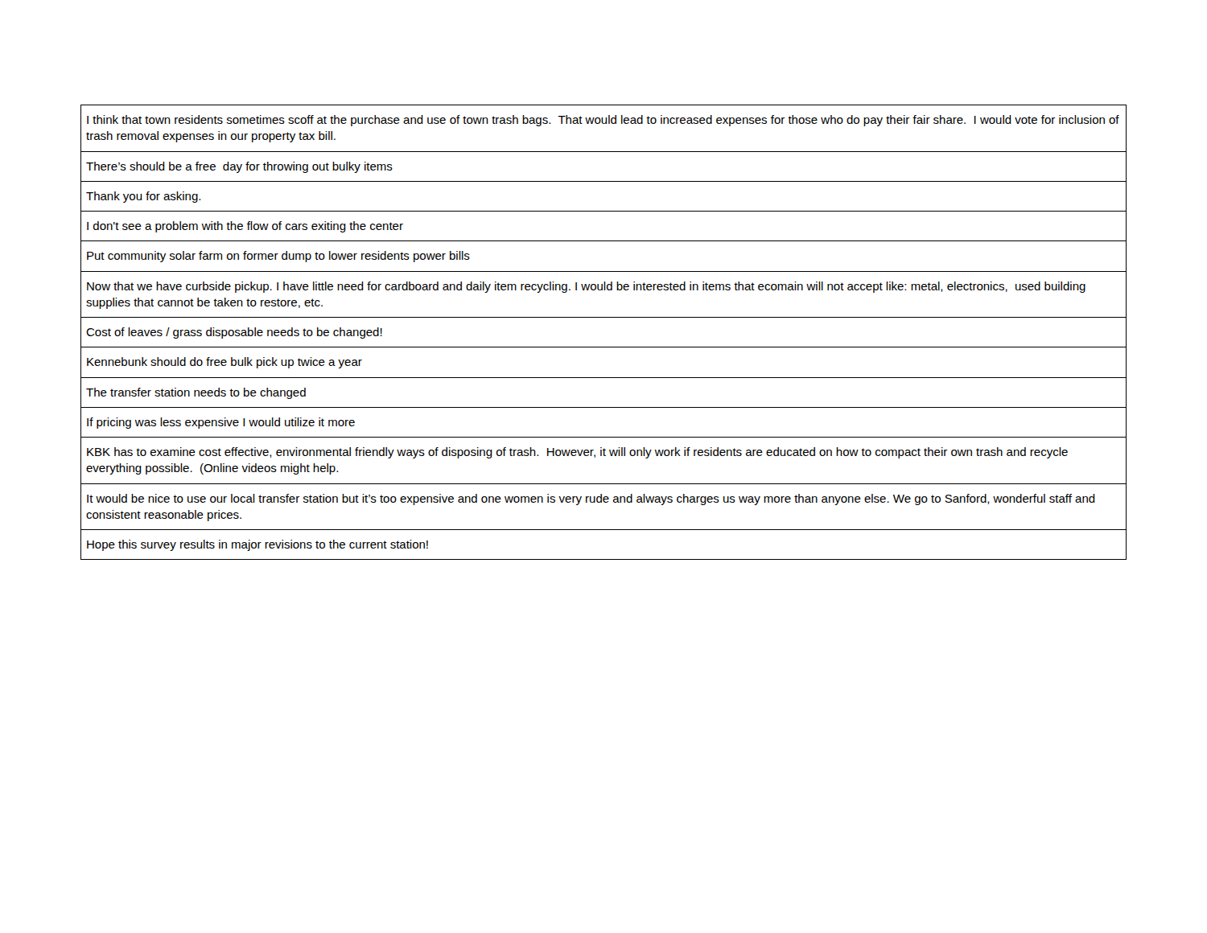| I think that town residents sometimes scoff at the purchase and use of town trash bags. That would lead to increased expenses for those who do pay their fair share. I would vote for inclusion of trash removal expenses in our property tax bill. |
| There’s should be a free day for throwing out bulky items |
| Thank you for asking. |
| I don't see a problem with the flow of cars exiting the center |
| Put community solar farm on former dump to lower residents power bills |
| Now that we have curbside pickup. I have little need for cardboard and daily item recycling. I would be interested in items that ecomain will not accept like: metal, electronics, used building supplies that cannot be taken to restore, etc. |
| Cost of leaves / grass disposable needs to be changed! |
| Kennebunk should do free bulk pick up twice a year |
| The transfer station needs to be changed |
| If pricing was less expensive I would utilize it more |
| KBK has to examine cost effective, environmental friendly ways of disposing of trash. However, it will only work if residents are educated on how to compact their own trash and recycle everything possible. (Online videos might help. |
| It would be nice to use our local transfer station but it’s too expensive and one women is very rude and always charges us way more than anyone else. We go to Sanford, wonderful staff and consistent reasonable prices. |
| Hope this survey results in major revisions to the current station! |